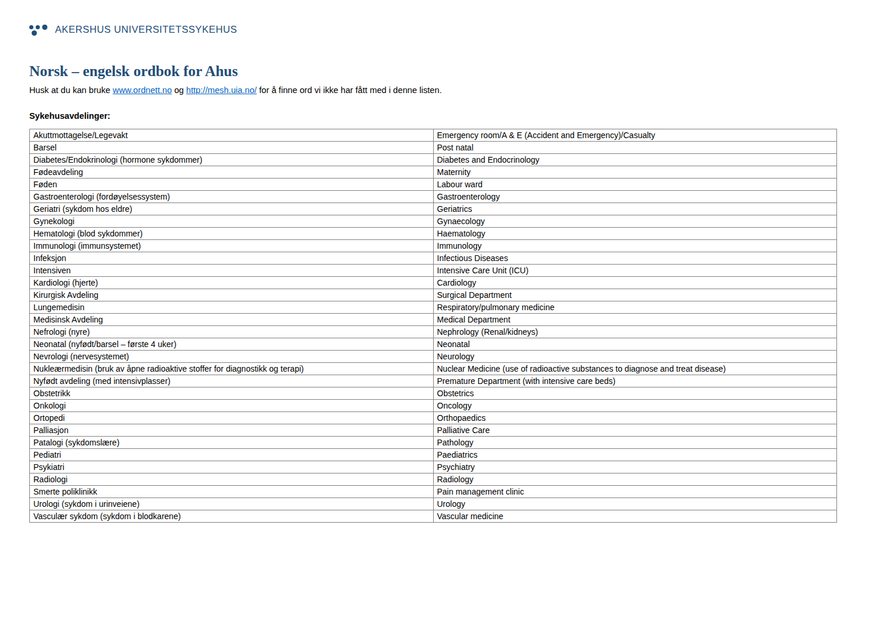AKERSHUS UNIVERSITETSSYKEHUS
Norsk – engelsk ordbok for Ahus
Husk at du kan bruke www.ordnett.no og http://mesh.uia.no/ for å finne ord vi ikke har fått med i denne listen.
Sykehusavdelinger:
| Akuttmottagelse/Legevakt | Emergency room/A & E (Accident and Emergency)/Casualty |
| Barsel | Post natal |
| Diabetes/Endokrinologi (hormone sykdommer) | Diabetes and Endocrinology |
| Fødeavdeling | Maternity |
| Føden | Labour ward |
| Gastroenterologi (fordøyelsessystem) | Gastroenterology |
| Geriatri (sykdom hos eldre) | Geriatrics |
| Gynekologi | Gynaecology |
| Hematologi (blod sykdommer) | Haematology |
| Immunologi (immunsystemet) | Immunology |
| Infeksjon | Infectious Diseases |
| Intensiven | Intensive Care Unit (ICU) |
| Kardiologi (hjerte) | Cardiology |
| Kirurgisk Avdeling | Surgical Department |
| Lungemedisin | Respiratory/pulmonary medicine |
| Medisinsk Avdeling | Medical Department |
| Nefrologi (nyre) | Nephrology (Renal/kidneys) |
| Neonatal (nyfødt/barsel – første 4 uker) | Neonatal |
| Nevrologi (nervesystemet) | Neurology |
| Nukleærmedisin (bruk av åpne radioaktive stoffer for diagnostikk og terapi) | Nuclear Medicine (use of radioactive substances to diagnose and treat disease) |
| Nyfødt avdeling (med intensivplasser) | Premature Department (with intensive care beds) |
| Obstetrikk | Obstetrics |
| Onkologi | Oncology |
| Ortopedi | Orthopaedics |
| Palliasjon | Palliative Care |
| Patalogi (sykdomslære) | Pathology |
| Pediatri | Paediatrics |
| Psykiatri | Psychiatry |
| Radiologi | Radiology |
| Smerte poliklinikk | Pain management clinic |
| Urologi (sykdom i urinveiene) | Urology |
| Vasculær sykdom (sykdom i blodkarene) | Vascular medicine |